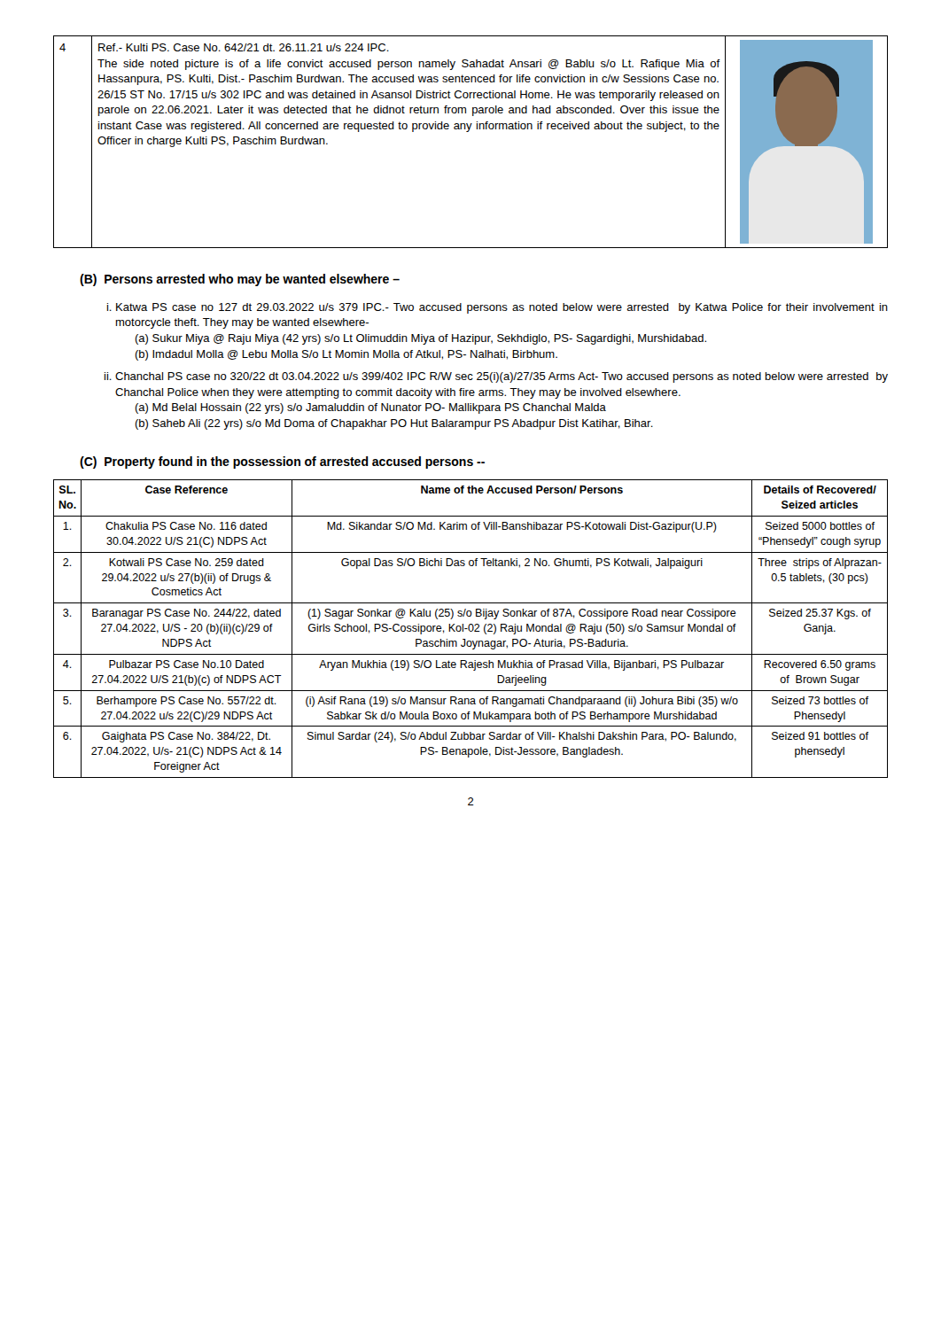| 4 | Ref.- Kulti PS. Case No. 642/21 dt. 26.11.21 u/s 224 IPC. The side noted picture is of a life convict accused person namely Sahadat Ansari @ Bablu s/o Lt. Rafique Mia of Hassanpura, PS. Kulti, Dist.- Paschim Burdwan. The accused was sentenced for life conviction in c/w Sessions Case no. 26/15 ST No. 17/15 u/s 302 IPC and was detained in Asansol District Correctional Home. He was temporarily released on parole on 22.06.2021. Later it was detected that he didnot return from parole and had absconded. Over this issue the instant Case was registered. All concerned are requested to provide any information if received about the subject, to the Officer in charge Kulti PS, Paschim Burdwan. | |
(B) Persons arrested who may be wanted elsewhere –
Katwa PS case no 127 dt 29.03.2022 u/s 379 IPC.- Two accused persons as noted below were arrested by Katwa Police for their involvement in motorcycle theft. They may be wanted elsewhere-
(a) Sukur Miya @ Raju Miya (42 yrs) s/o Lt Olimuddin Miya of Hazipur, Sekhdiglo, PS- Sagardighi, Murshidabad.
(b) Imdadul Molla @ Lebu Molla S/o Lt Momin Molla of Atkul, PS- Nalhati, Birbhum.
Chanchal PS case no 320/22 dt 03.04.2022 u/s 399/402 IPC R/W sec 25(i)(a)/27/35 Arms Act- Two accused persons as noted below were arrested by Chanchal Police when they were attempting to commit dacoity with fire arms. They may be involved elsewhere.
(a) Md Belal Hossain (22 yrs) s/o Jamaluddin of Nunator PO- Mallikpara PS Chanchal Malda
(b) Saheb Ali (22 yrs) s/o Md Doma of Chapakhar PO Hut Balarampur PS Abadpur Dist Katihar, Bihar.
(C) Property found in the possession of arrested accused persons --
| SL. No. | Case Reference | Name of the Accused Person/ Persons | Details of Recovered/ Seized articles |
| --- | --- | --- | --- |
| 1. | Chakulia PS Case No. 116 dated 30.04.2022 U/S 21(C) NDPS Act | Md. Sikandar S/O Md. Karim of Vill-Banshibazar PS-Kotowali Dist-Gazipur(U.P) | Seized 5000 bottles of “Phensedyl” cough syrup |
| 2. | Kotwali PS Case No. 259 dated 29.04.2022 u/s 27(b)(ii) of Drugs & Cosmetics Act | Gopal Das S/O Bichi Das of Teltanki, 2 No. Ghumti, PS Kotwali, Jalpaiguri | Three strips of Alprazan-0.5 tablets, (30 pcs) |
| 3. | Baranagar PS Case No. 244/22, dated 27.04.2022, U/S - 20 (b)(ii)(c)/29 of NDPS Act | (1) Sagar Sonkar @ Kalu (25) s/o Bijay Sonkar of 87A, Cossipore Road near Cossipore Girls School, PS-Cossipore, Kol-02 (2) Raju Mondal @ Raju (50) s/o Samsur Mondal of Paschim Joynagar, PO- Aturia, PS-Baduria. | Seized 25.37 Kgs. of Ganja. |
| 4. | Pulbazar PS Case No.10 Dated 27.04.2022 U/S 21(b)(c) of NDPS ACT | Aryan Mukhia (19) S/O Late Rajesh Mukhia of Prasad Villa, Bijanbari, PS Pulbazar Darjeeling | Recovered 6.50 grams of Brown Sugar |
| 5. | Berhampore PS Case No. 557/22 dt. 27.04.2022 u/s 22(C)/29 NDPS Act | (i) Asif Rana (19) s/o Mansur Rana of Rangamati Chandparaand (ii) Johura Bibi (35) w/o Sabkar Sk d/o Moula Boxo of Mukampara both of PS Berhampore Murshidabad | Seized 73 bottles of Phensedyl |
| 6. | Gaighata PS Case No. 384/22, Dt. 27.04.2022, U/s- 21(C) NDPS Act & 14 Foreigner Act | Simul Sardar (24), S/o Abdul Zubbar Sardar of Vill- Khalshi Dakshin Para, PO- Balundo, PS- Benapole, Dist-Jessore, Bangladesh. | Seized 91 bottles of phensedyl |
2